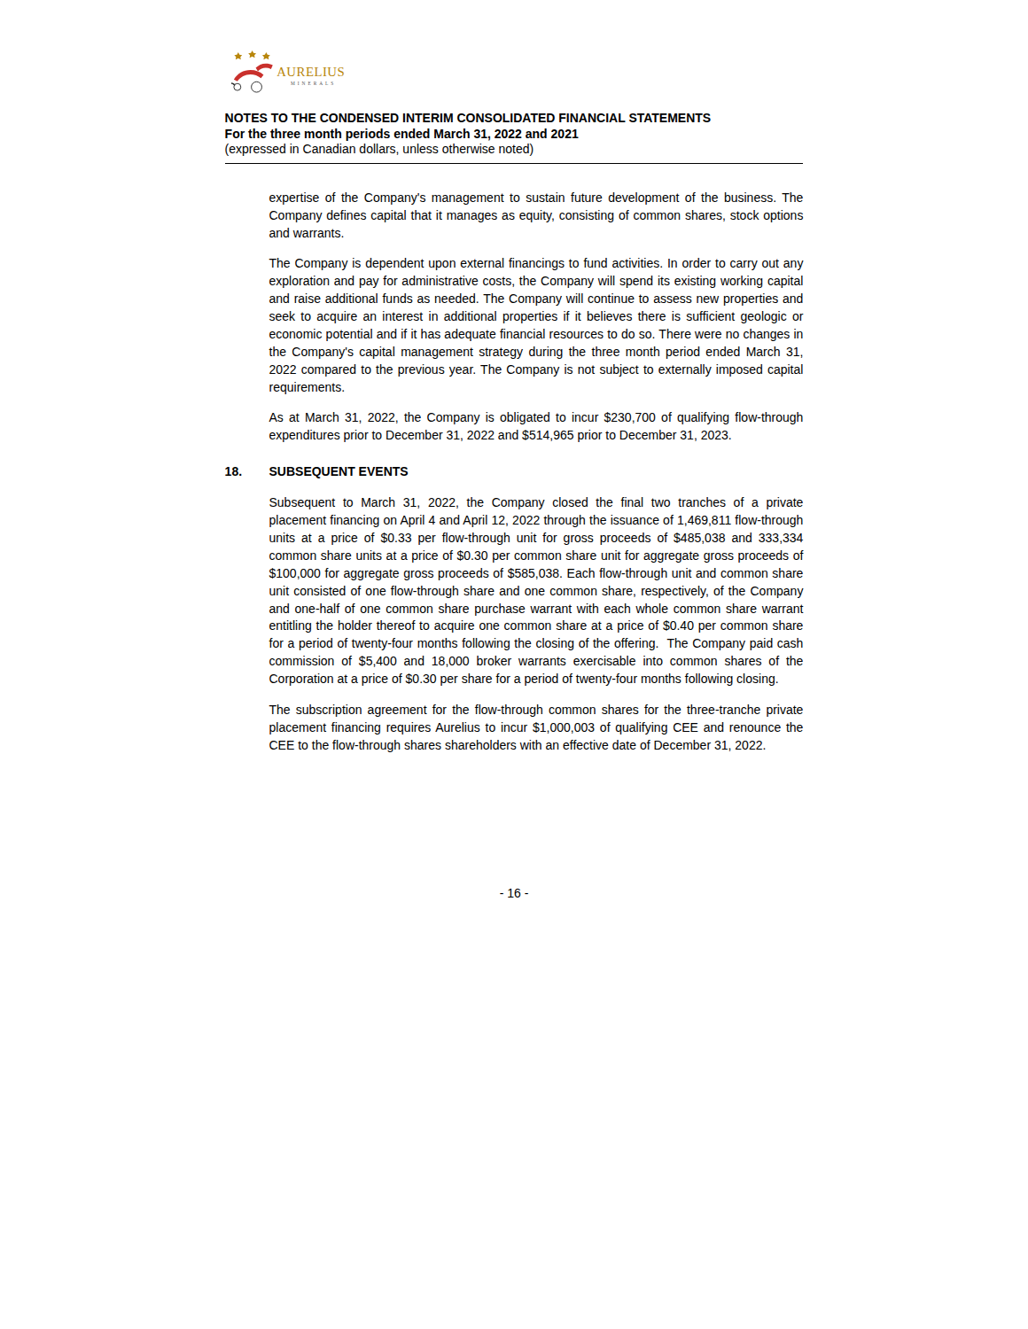NOTES TO THE CONDENSED INTERIM CONSOLIDATED FINANCIAL STATEMENTS
For the three month periods ended March 31, 2022 and 2021
(expressed in Canadian dollars, unless otherwise noted)
expertise of the Company's management to sustain future development of the business. The Company defines capital that it manages as equity, consisting of common shares, stock options and warrants.
The Company is dependent upon external financings to fund activities. In order to carry out any exploration and pay for administrative costs, the Company will spend its existing working capital and raise additional funds as needed. The Company will continue to assess new properties and seek to acquire an interest in additional properties if it believes there is sufficient geologic or economic potential and if it has adequate financial resources to do so. There were no changes in the Company's capital management strategy during the three month period ended March 31, 2022 compared to the previous year. The Company is not subject to externally imposed capital requirements.
As at March 31, 2022, the Company is obligated to incur $230,700 of qualifying flow-through expenditures prior to December 31, 2022 and $514,965 prior to December 31, 2023.
18. SUBSEQUENT EVENTS
Subsequent to March 31, 2022, the Company closed the final two tranches of a private placement financing on April 4 and April 12, 2022 through the issuance of 1,469,811 flow-through units at a price of $0.33 per flow-through unit for gross proceeds of $485,038 and 333,334 common share units at a price of $0.30 per common share unit for aggregate gross proceeds of $100,000 for aggregate gross proceeds of $585,038. Each flow-through unit and common share unit consisted of one flow-through share and one common share, respectively, of the Company and one-half of one common share purchase warrant with each whole common share warrant entitling the holder thereof to acquire one common share at a price of $0.40 per common share for a period of twenty-four months following the closing of the offering. The Company paid cash commission of $5,400 and 18,000 broker warrants exercisable into common shares of the Corporation at a price of $0.30 per share for a period of twenty-four months following closing.
The subscription agreement for the flow-through common shares for the three-tranche private placement financing requires Aurelius to incur $1,000,003 of qualifying CEE and renounce the CEE to the flow-through shares shareholders with an effective date of December 31, 2022.
- 16 -